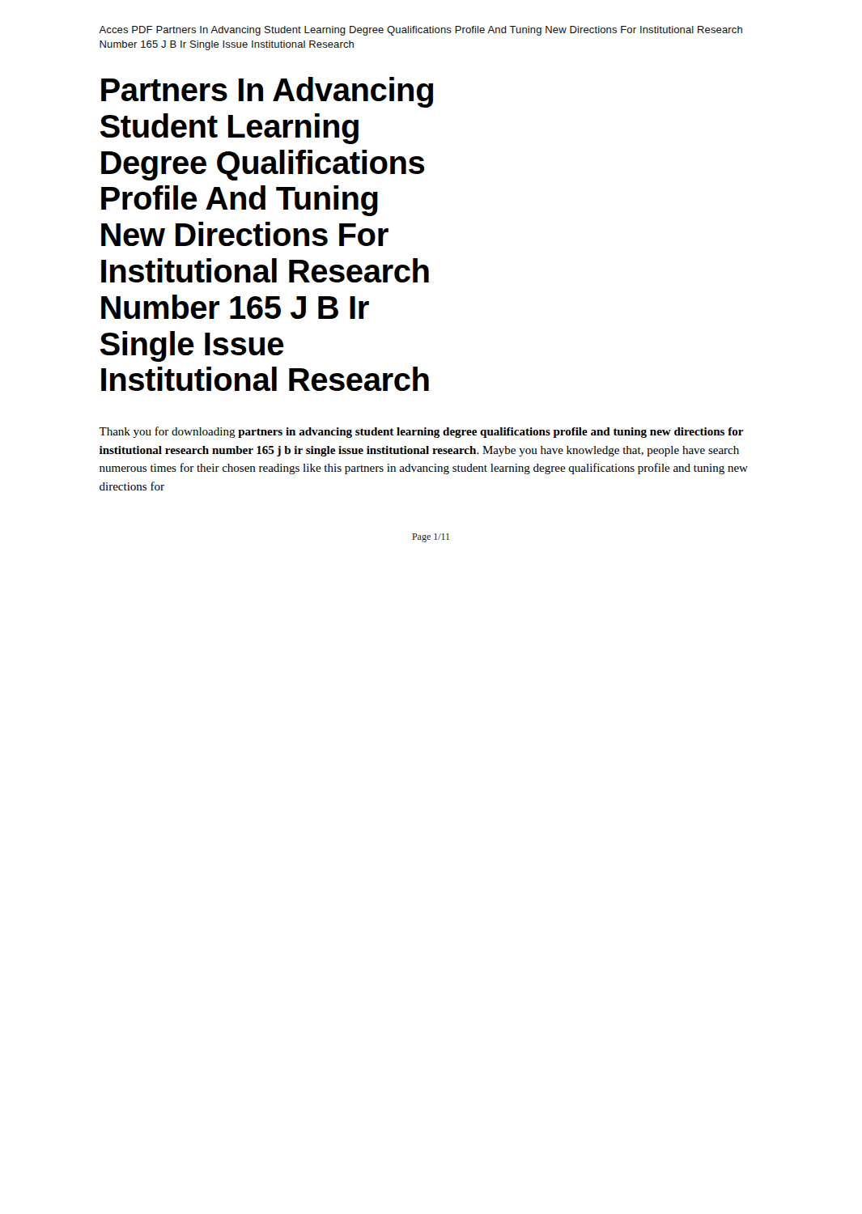Acces PDF Partners In Advancing Student Learning Degree Qualifications Profile And Tuning New Directions For Institutional Research Number 165 J B Ir Single Issue Institutional Research
Partners In Advancing Student Learning Degree Qualifications Profile And Tuning New Directions For Institutional Research Number 165 J B Ir Single Issue Institutional Research
Thank you for downloading partners in advancing student learning degree qualifications profile and tuning new directions for institutional research number 165 j b ir single issue institutional research. Maybe you have knowledge that, people have search numerous times for their chosen readings like this partners in advancing student learning degree qualifications profile and tuning new directions for
Page 1/11